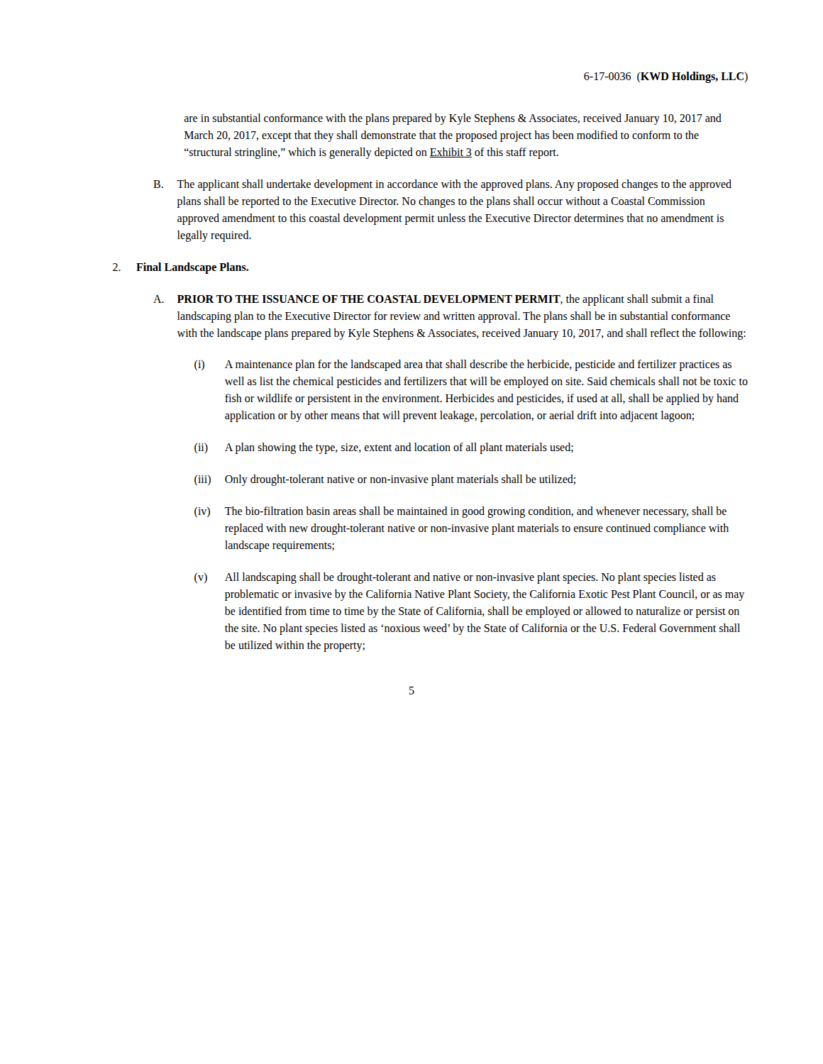6-17-0036 (KWD Holdings, LLC)
are in substantial conformance with the plans prepared by Kyle Stephens & Associates, received January 10, 2017 and March 20, 2017, except that they shall demonstrate that the proposed project has been modified to conform to the “structural stringline,” which is generally depicted on Exhibit 3 of this staff report.
B.
The applicant shall undertake development in accordance with the approved plans. Any proposed changes to the approved plans shall be reported to the Executive Director. No changes to the plans shall occur without a Coastal Commission approved amendment to this coastal development permit unless the Executive Director determines that no amendment is legally required.
2.
Final Landscape Plans.
A.
PRIOR TO THE ISSUANCE OF THE COASTAL DEVELOPMENT PERMIT, the applicant shall submit a final landscaping plan to the Executive Director for review and written approval. The plans shall be in substantial conformance with the landscape plans prepared by Kyle Stephens & Associates, received January 10, 2017, and shall reflect the following:
(i)
A maintenance plan for the landscaped area that shall describe the herbicide, pesticide and fertilizer practices as well as list the chemical pesticides and fertilizers that will be employed on site. Said chemicals shall not be toxic to fish or wildlife or persistent in the environment. Herbicides and pesticides, if used at all, shall be applied by hand application or by other means that will prevent leakage, percolation, or aerial drift into adjacent lagoon;
(ii)
A plan showing the type, size, extent and location of all plant materials used;
(iii)
Only drought-tolerant native or non-invasive plant materials shall be utilized;
(iv)
The bio-filtration basin areas shall be maintained in good growing condition, and whenever necessary, shall be replaced with new drought-tolerant native or non-invasive plant materials to ensure continued compliance with landscape requirements;
(v)
All landscaping shall be drought-tolerant and native or non-invasive plant species. No plant species listed as problematic or invasive by the California Native Plant Society, the California Exotic Pest Plant Council, or as may be identified from time to time by the State of California, shall be employed or allowed to naturalize or persist on the site. No plant species listed as ‘noxious weed’ by the State of California or the U.S. Federal Government shall be utilized within the property;
5